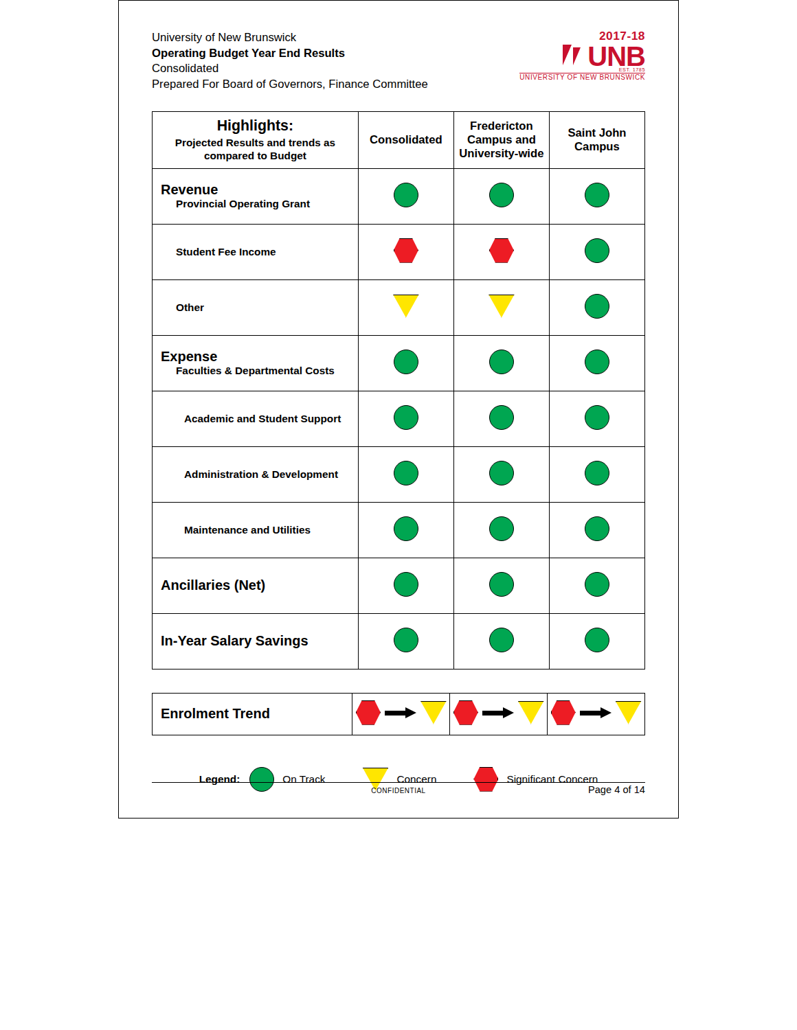University of New Brunswick
Operating Budget Year End Results
Consolidated
Prepared For Board of Governors, Finance Committee
2017-18
UNB
EST. 1785
UNIVERSITY OF NEW BRUNSWICK
| Highlights: Projected Results and trends as compared to Budget | Consolidated | Fredericton Campus and University-wide | Saint John Campus |
| --- | --- | --- | --- |
| Revenue Provincial Operating Grant | | | |
| Student Fee Income | | | |
| Other | | | |
| Expense Faculties & Departmental Costs | | | |
| Academic and Student Support | | | |
| Administration & Development | | | |
| Maintenance and Utilities | | | |
| Ancillaries (Net) | | | |
| In-Year Salary Savings | | | |
| Enrolment Trend | | | |
Legend: On Track Concern Significant Concern
Page 4 of 14
CONFIDENTIAL